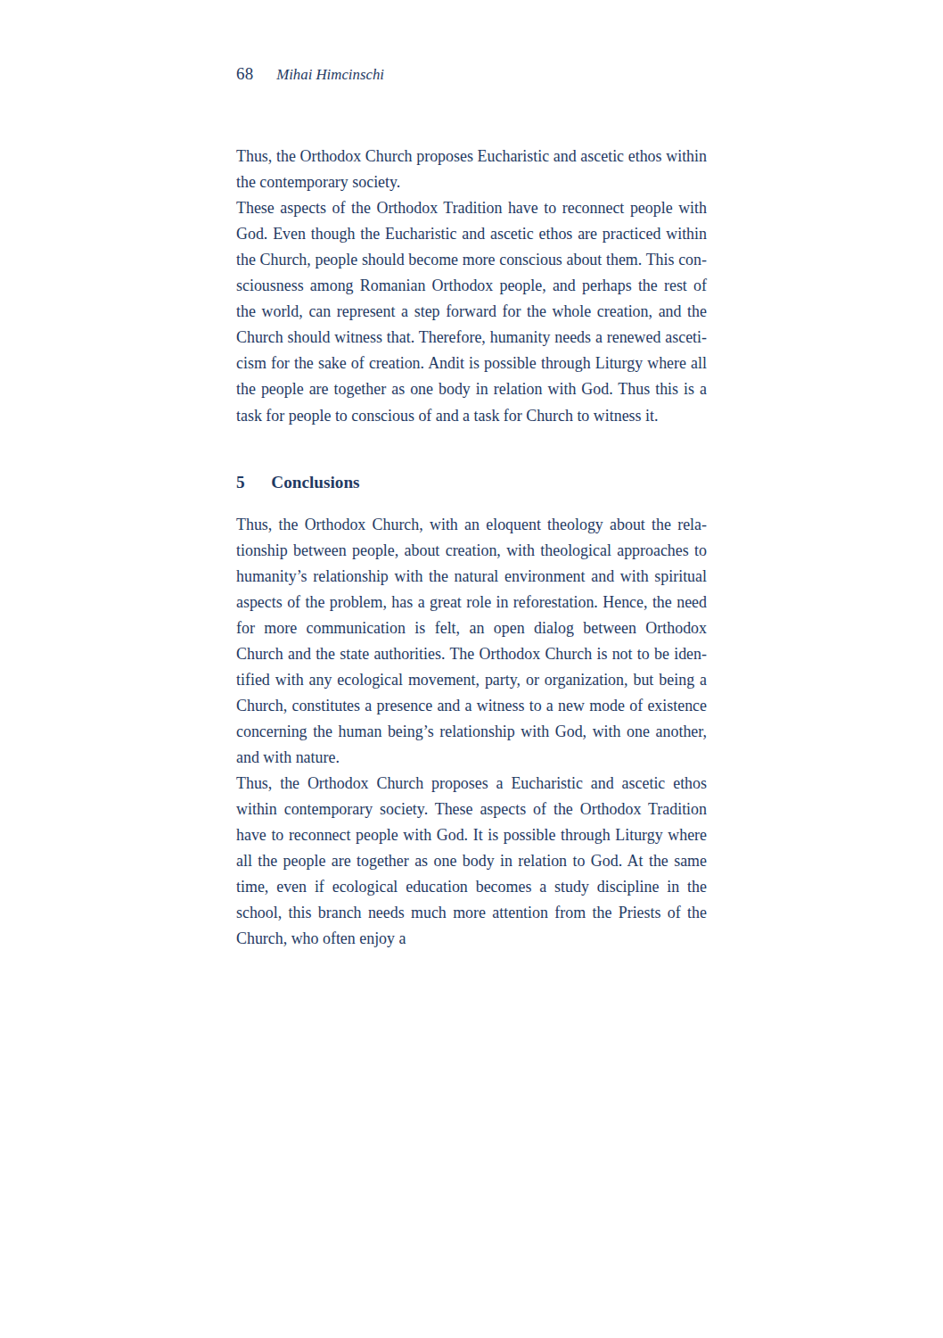68 Mihai Himcinschi
Thus, the Orthodox Church proposes Eucharistic and ascetic ethos within the contemporary society.
These aspects of the Orthodox Tradition have to reconnect people with God. Even though the Eucharistic and ascetic ethos are practiced within the Church, people should become more conscious about them. This consciousness among Romanian Orthodox people, and perhaps the rest of the world, can represent a step forward for the whole creation, and the Church should witness that. Therefore, humanity needs a renewed asceticism for the sake of creation. Andit is possible through Liturgy where all the people are together as one body in relation with God. Thus this is a task for people to conscious of and a task for Church to witness it.
5 Conclusions
Thus, the Orthodox Church, with an eloquent theology about the relationship between people, about creation, with theological approaches to humanity’s relationship with the natural environment and with spiritual aspects of the problem, has a great role in reforestation. Hence, the need for more communication is felt, an open dialog between Orthodox Church and the state authorities. The Orthodox Church is not to be identified with any ecological movement, party, or organization, but being a Church, constitutes a presence and a witness to a new mode of existence concerning the human being’s relationship with God, with one another, and with nature.
Thus, the Orthodox Church proposes a Eucharistic and ascetic ethos within contemporary society. These aspects of the Orthodox Tradition have to reconnect people with God. It is possible through Liturgy where all the people are together as one body in relation to God. At the same time, even if ecological education becomes a study discipline in the school, this branch needs much more attention from the Priests of the Church, who often enjoy a